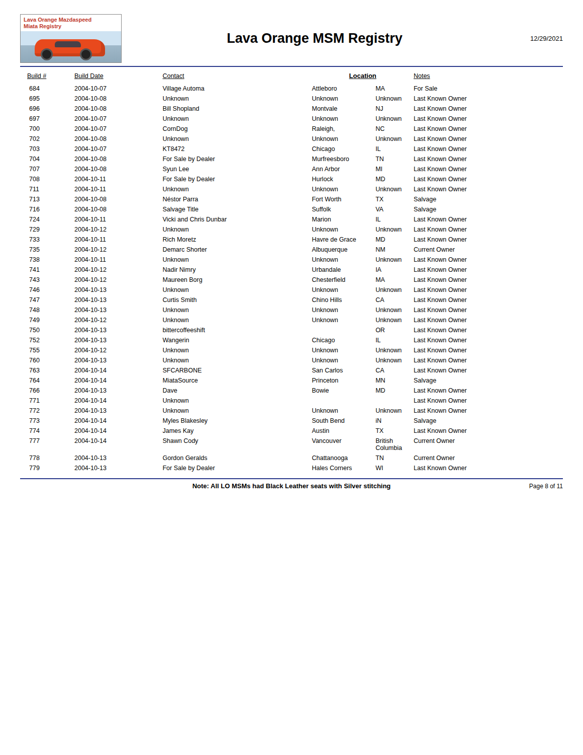Lava Orange Mazdaspeed
Miata Registry
Lava Orange MSM Registry
12/29/2021
| Build # | Build Date | Contact | Location | Notes |
| --- | --- | --- | --- | --- |
| 684 | 2004-10-07 | Village Automa | Attleboro | MA | For Sale |
| 695 | 2004-10-08 | Unknown | Unknown | Unknown | Last Known Owner |
| 696 | 2004-10-08 | Bill Shopland | Montvale | NJ | Last Known Owner |
| 697 | 2004-10-07 | Unknown | Unknown | Unknown | Last Known Owner |
| 700 | 2004-10-07 | CornDog | Raleigh, | NC | Last Known Owner |
| 702 | 2004-10-08 | Unknown | Unknown | Unknown | Last Known Owner |
| 703 | 2004-10-07 | KT8472 | Chicago | IL | Last Known Owner |
| 704 | 2004-10-08 | For Sale by Dealer | Murfreesboro | TN | Last Known Owner |
| 707 | 2004-10-08 | Syun Lee | Ann Arbor | MI | Last Known Owner |
| 708 | 2004-10-11 | For Sale by Dealer | Hurlock | MD | Last Known Owner |
| 711 | 2004-10-11 | Unknown | Unknown | Unknown | Last Known Owner |
| 713 | 2004-10-08 | Néstor Parra | Fort Worth | TX | Salvage |
| 716 | 2004-10-08 | Salvage Title | Suffolk | VA | Salvage |
| 724 | 2004-10-11 | Vicki and Chris Dunbar | Marion | IL | Last Known Owner |
| 729 | 2004-10-12 | Unknown | Unknown | Unknown | Last Known Owner |
| 733 | 2004-10-11 | Rich Moretz | Havre de Grace | MD | Last Known Owner |
| 735 | 2004-10-12 | Demarc Shorter | Albuquerque | NM | Current Owner |
| 738 | 2004-10-11 | Unknown | Unknown | Unknown | Last Known Owner |
| 741 | 2004-10-12 | Nadir Nimry | Urbandale | IA | Last Known Owner |
| 743 | 2004-10-12 | Maureen Borg | Chesterfield | MA | Last Known Owner |
| 746 | 2004-10-13 | Unknown | Unknown | Unknown | Last Known Owner |
| 747 | 2004-10-13 | Curtis Smith | Chino Hills | CA | Last Known Owner |
| 748 | 2004-10-13 | Unknown | Unknown | Unknown | Last Known Owner |
| 749 | 2004-10-12 | Unknown | Unknown | Unknown | Last Known Owner |
| 750 | 2004-10-13 | bittercoffeeshift | | OR | Last Known Owner |
| 752 | 2004-10-13 | Wangerin | Chicago | IL | Last Known Owner |
| 755 | 2004-10-12 | Unknown | Unknown | Unknown | Last Known Owner |
| 760 | 2004-10-13 | Unknown | Unknown | Unknown | Last Known Owner |
| 763 | 2004-10-14 | SFCARBONE | San Carlos | CA | Last Known Owner |
| 764 | 2004-10-14 | MiataSource | Princeton | MN | Salvage |
| 766 | 2004-10-13 | Dave | Bowie | MD | Last Known Owner |
| 771 | 2004-10-14 | Unknown | | | Last Known Owner |
| 772 | 2004-10-13 | Unknown | Unknown | Unknown | Last Known Owner |
| 773 | 2004-10-14 | Myles Blakesley | South Bend | iN | Salvage |
| 774 | 2004-10-14 | James Kay | Austin | TX | Last Known Owner |
| 777 | 2004-10-14 | Shawn Cody | Vancouver | British Columbia | Current Owner |
| 778 | 2004-10-13 | Gordon Geralds | Chattanooga | TN | Current Owner |
| 779 | 2004-10-13 | For Sale by Dealer | Hales Corners | WI | Last Known Owner |
Note: All LO MSMs had Black Leather seats with Silver stitching
Page 8 of 11